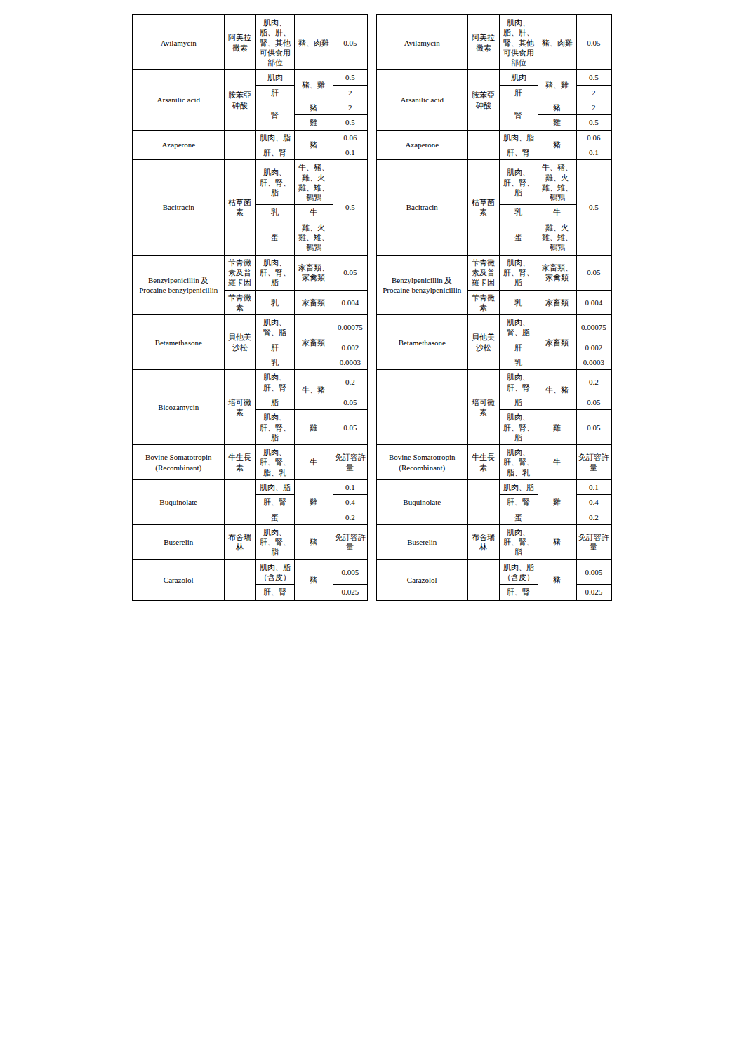| Avilamycin | 阿美拉黴素 | 肌肉、脂、肝、腎、其他可供食用部位 | 豬、肉雞 | 0.05 |
| Arsanilic acid | 胺苯亞砷酸 | 肌肉 | 豬、雞 | 0.5 |
| 肝 | 2 |
| 腎 | 豬 | 2 |
| 雞 | 0.5 |
| Azaperone | | 肌肉、脂 | 豬 | 0.06 |
| 肝、腎 | 0.1 |
| Bacitracin | 枯草菌素 | 肌肉、肝、腎、脂 | 牛、豬、雞、火雞、雉、鵪鶉 | 0.5 |
| 乳 | 牛 |
| 蛋 | 雞、火雞、雉、鵪鶉 |
| Benzylpenicillin 及 Procaine benzylpenicillin | 芐青黴素及普羅卡因 | 肌肉、肝、腎、脂 | 家畜類、家禽類 | 0.05 |
| 芐青黴素 | 乳 | 家畜類 | 0.004 |
| Betamethasone | 貝他美沙松 | 肌肉、腎、脂 | 家畜類 | 0.00075 |
| 肝 | 0.002 |
| 乳 | 0.0003 |
| Bicozamycin | 培可黴素 | 肌肉、肝、腎 | 牛、豬 | 0.2 |
| 脂 | 0.05 |
| 肌肉、肝、腎、脂 | 雞 | 0.05 |
| Bovine Somatotropin (Recombinant) | 牛生長素 | 肌肉、肝、腎、脂、乳 | 牛 | 免訂容許量 |
| Buquinolate | | 肌肉、脂 | 雞 | 0.1 |
| 肝、腎 | 0.4 |
| 蛋 | 0.2 |
| Buserelin | 布舍瑞林 | 肌肉、肝、腎、脂 | 豬 | 免訂容許量 |
| Carazolol | | 肌肉、脂（含皮） | 豬 | 0.005 |
| 肝、腎 | 0.025 |
| Avilamycin | 阿美拉黴素 | 肌肉、脂、肝、腎、其他可供食用部位 | 豬、肉雞 | 0.05 |
| Arsanilic acid | 胺苯亞砷酸 | 肌肉 | 豬、雞 | 0.5 |
| 肝 | 2 |
| 腎 | 豬 | 2 |
| 雞 | 0.5 |
| Azaperone | | 肌肉、脂 | 豬 | 0.06 |
| 肝、腎 | 0.1 |
| Bacitracin | 枯草菌素 | 肌肉、肝、腎、脂 | 牛、豬、雞、火雞、雉、鵪鶉 | 0.5 |
| 乳 | 牛 |
| 蛋 | 雞、火雞、雉、鵪鶉 |
| Benzylpenicillin 及 Procaine benzylpenicillin | 芐青黴素及普羅卡因 | 肌肉、肝、腎、脂 | 家畜類、家禽類 | 0.05 |
| 芐青黴素 | 乳 | 家畜類 | 0.004 |
| Betamethasone | 貝他美沙松 | 肌肉、腎、脂 | 家畜類 | 0.00075 |
| 肝 | 0.002 |
| 乳 | 0.0003 |
| | 培可黴素 | 肌肉、肝、腎 | 牛、豬 | 0.2 |
| 脂 | 0.05 |
| 肌肉、肝、腎、脂 | 雞 | 0.05 |
| Bovine Somatotropin (Recombinant) | 牛生長素 | 肌肉、肝、腎、脂、乳 | 牛 | 免訂容許量 |
| Buquinolate | | 肌肉、脂 | 雞 | 0.1 |
| 肝、腎 | 0.4 |
| 蛋 | 0.2 |
| Buserelin | 布舍瑞林 | 肌肉、肝、腎、脂 | 豬 | 免訂容許量 |
| Carazolol | | 肌肉、脂（含皮） | 豬 | 0.005 |
| 肝、腎 | 0.025 |